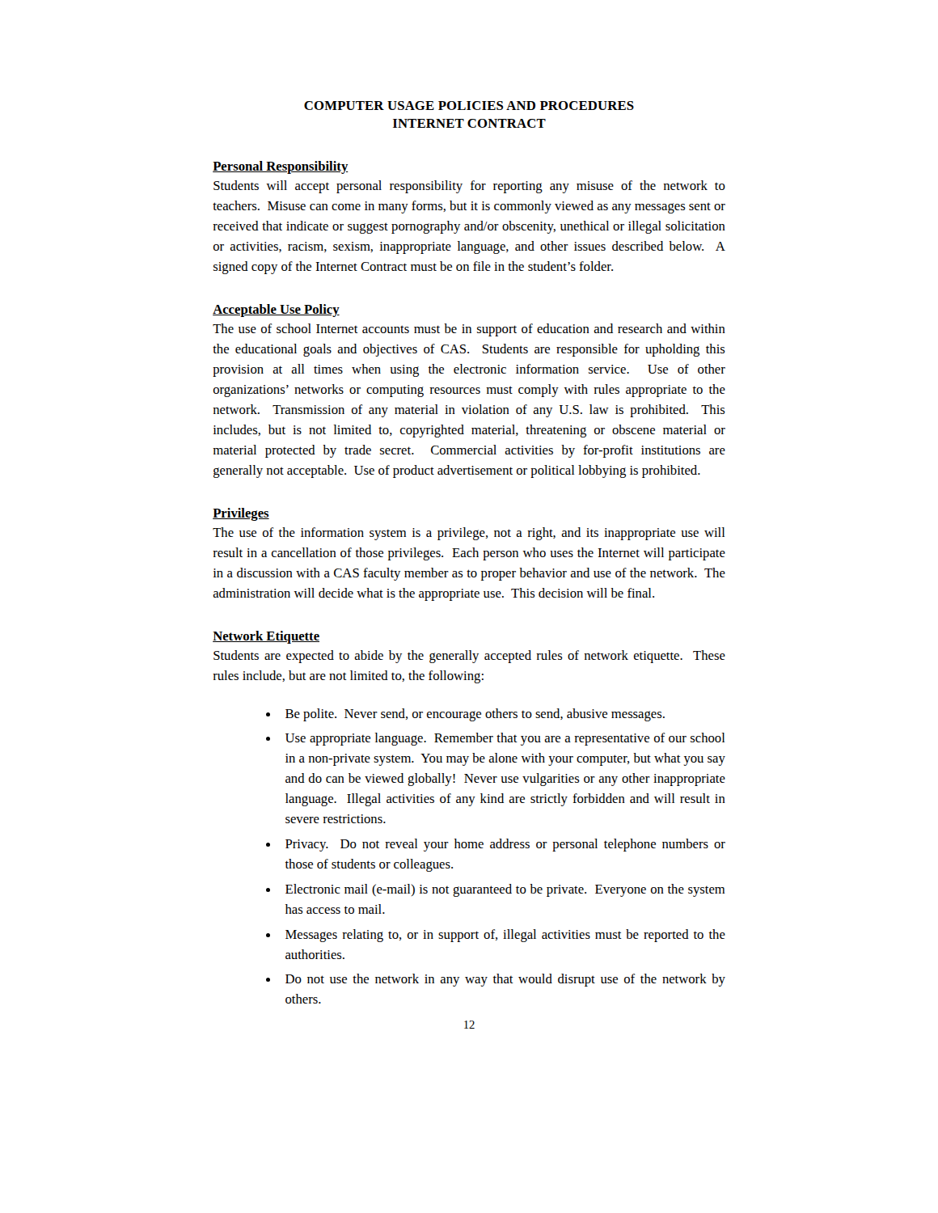COMPUTER USAGE POLICIES AND PROCEDURES INTERNET CONTRACT
Personal Responsibility
Students will accept personal responsibility for reporting any misuse of the network to teachers. Misuse can come in many forms, but it is commonly viewed as any messages sent or received that indicate or suggest pornography and/or obscenity, unethical or illegal solicitation or activities, racism, sexism, inappropriate language, and other issues described below. A signed copy of the Internet Contract must be on file in the student’s folder.
Acceptable Use Policy
The use of school Internet accounts must be in support of education and research and within the educational goals and objectives of CAS. Students are responsible for upholding this provision at all times when using the electronic information service. Use of other organizations’ networks or computing resources must comply with rules appropriate to the network. Transmission of any material in violation of any U.S. law is prohibited. This includes, but is not limited to, copyrighted material, threatening or obscene material or material protected by trade secret. Commercial activities by for-profit institutions are generally not acceptable. Use of product advertisement or political lobbying is prohibited.
Privileges
The use of the information system is a privilege, not a right, and its inappropriate use will result in a cancellation of those privileges. Each person who uses the Internet will participate in a discussion with a CAS faculty member as to proper behavior and use of the network. The administration will decide what is the appropriate use. This decision will be final.
Network Etiquette
Students are expected to abide by the generally accepted rules of network etiquette. These rules include, but are not limited to, the following:
Be polite. Never send, or encourage others to send, abusive messages.
Use appropriate language. Remember that you are a representative of our school in a non-private system. You may be alone with your computer, but what you say and do can be viewed globally! Never use vulgarities or any other inappropriate language. Illegal activities of any kind are strictly forbidden and will result in severe restrictions.
Privacy. Do not reveal your home address or personal telephone numbers or those of students or colleagues.
Electronic mail (e-mail) is not guaranteed to be private. Everyone on the system has access to mail.
Messages relating to, or in support of, illegal activities must be reported to the authorities.
Do not use the network in any way that would disrupt use of the network by others.
12